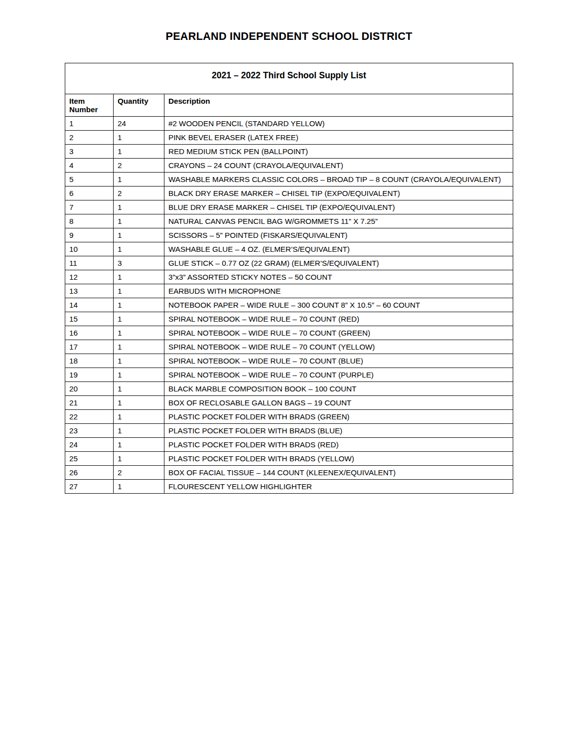PEARLAND INDEPENDENT SCHOOL DISTRICT
2021 – 2022 Third School Supply List
| Item Number | Quantity | Description |
| --- | --- | --- |
| 1 | 24 | #2 WOODEN PENCIL (STANDARD YELLOW) |
| 2 | 1 | PINK BEVEL ERASER (LATEX FREE) |
| 3 | 1 | RED MEDIUM STICK PEN (BALLPOINT) |
| 4 | 2 | CRAYONS – 24 COUNT (CRAYOLA/EQUIVALENT) |
| 5 | 1 | WASHABLE MARKERS CLASSIC COLORS – BROAD TIP – 8 COUNT (CRAYOLA/EQUIVALENT) |
| 6 | 2 | BLACK DRY ERASE MARKER – CHISEL TIP (EXPO/EQUIVALENT) |
| 7 | 1 | BLUE DRY ERASE MARKER – CHISEL TIP (EXPO/EQUIVALENT) |
| 8 | 1 | NATURAL CANVAS PENCIL BAG W/GROMMETS 11” X 7.25” |
| 9 | 1 | SCISSORS – 5” POINTED (FISKARS/EQUIVALENT) |
| 10 | 1 | WASHABLE GLUE – 4 OZ. (ELMER’S/EQUIVALENT) |
| 11 | 3 | GLUE STICK – 0.77 OZ (22 GRAM) (ELMER’S/EQUIVALENT) |
| 12 | 1 | 3”x3” ASSORTED STICKY NOTES – 50 COUNT |
| 13 | 1 | EARBUDS WITH MICROPHONE |
| 14 | 1 | NOTEBOOK PAPER – WIDE RULE – 300 COUNT 8” X 10.5” – 60 COUNT |
| 15 | 1 | SPIRAL NOTEBOOK – WIDE RULE – 70 COUNT (RED) |
| 16 | 1 | SPIRAL NOTEBOOK – WIDE RULE – 70 COUNT (GREEN) |
| 17 | 1 | SPIRAL NOTEBOOK – WIDE RULE – 70 COUNT (YELLOW) |
| 18 | 1 | SPIRAL NOTEBOOK – WIDE RULE – 70 COUNT (BLUE) |
| 19 | 1 | SPIRAL NOTEBOOK – WIDE RULE – 70 COUNT (PURPLE) |
| 20 | 1 | BLACK MARBLE COMPOSITION BOOK – 100 COUNT |
| 21 | 1 | BOX OF RECLOSABLE GALLON BAGS – 19 COUNT |
| 22 | 1 | PLASTIC POCKET FOLDER WITH BRADS (GREEN) |
| 23 | 1 | PLASTIC POCKET FOLDER WITH BRADS (BLUE) |
| 24 | 1 | PLASTIC POCKET FOLDER WITH BRADS (RED) |
| 25 | 1 | PLASTIC POCKET FOLDER WITH BRADS (YELLOW) |
| 26 | 2 | BOX OF FACIAL TISSUE – 144 COUNT (KLEENEX/EQUIVALENT) |
| 27 | 1 | FLOURESCENT YELLOW HIGHLIGHTER |